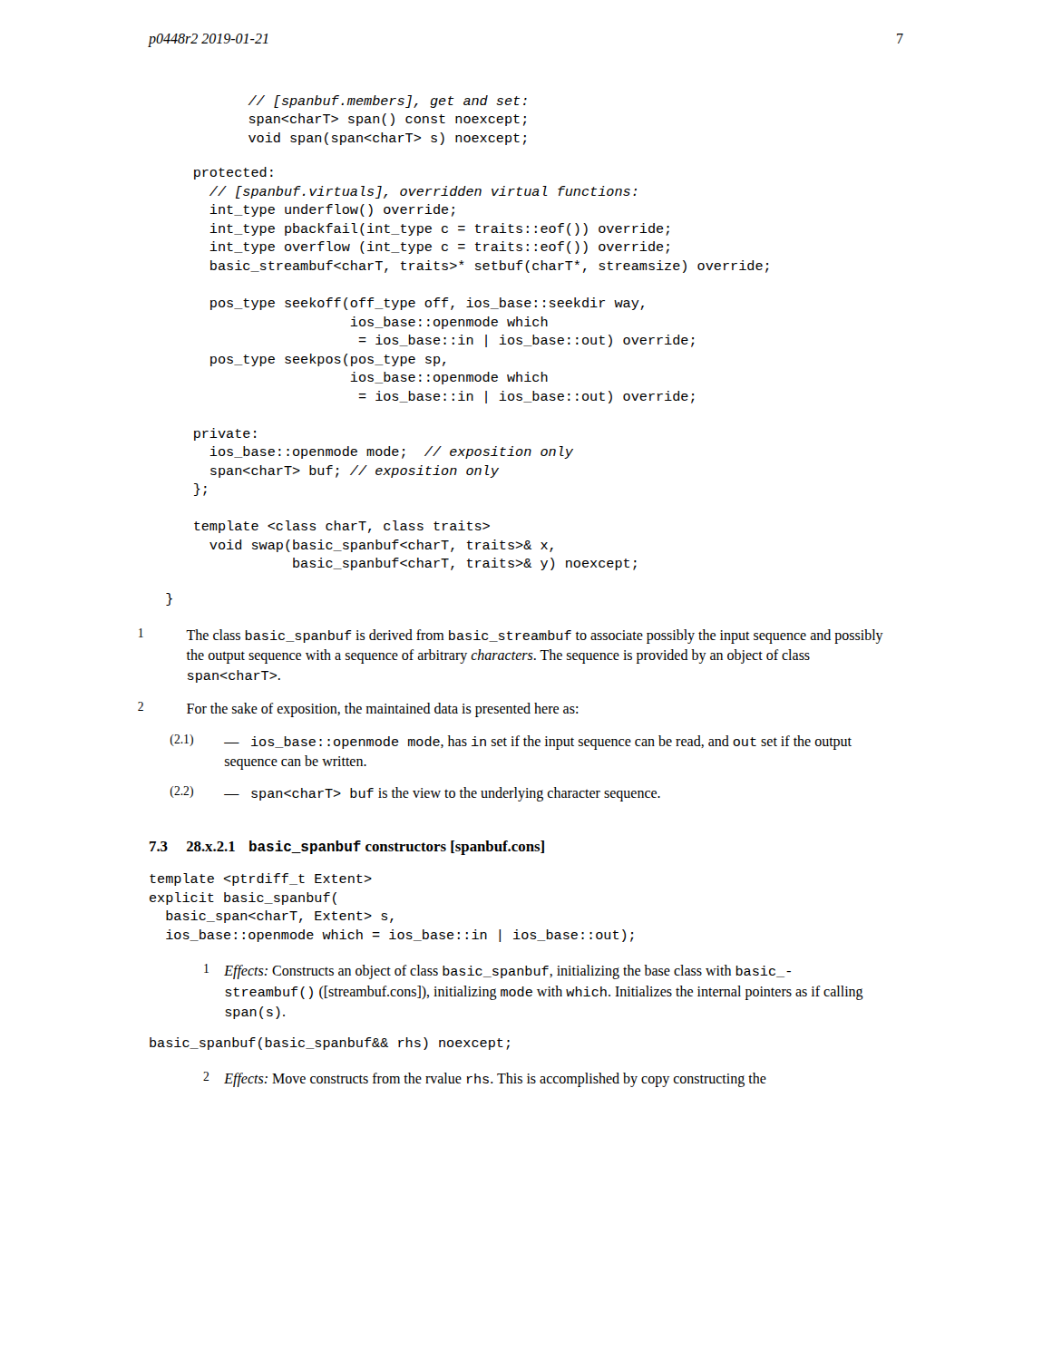p0448r2 2019-01-21 7
  // [spanbuf.members], get and set:
  span<charT> span() const noexcept;
  void span(span<charT> s) noexcept;
protected:
  // [spanbuf.virtuals], overridden virtual functions:
  int_type underflow() override;
  int_type pbackfail(int_type c = traits::eof()) override;
  int_type overflow (int_type c = traits::eof()) override;
  basic_streambuf<charT, traits>* setbuf(charT*, streamsize) override;

  pos_type seekoff(off_type off, ios_base::seekdir way,
                   ios_base::openmode which
                    = ios_base::in | ios_base::out) override;
  pos_type seekpos(pos_type sp,
                   ios_base::openmode which
                    = ios_base::in | ios_base::out) override;

private:
  ios_base::openmode mode;  // exposition only
  span<charT> buf; // exposition only
};

template <class charT, class traits>
  void swap(basic_spanbuf<charT, traits>& x,
            basic_spanbuf<charT, traits>& y) noexcept;
  }
1
The class basic_spanbuf is derived from basic_streambuf to associate possibly the input sequence and possibly the output sequence with a sequence of arbitrary characters. The sequence is provided by an object of class span<charT>.
2
For the sake of exposition, the maintained data is presented here as:
(2.1) —ios_base::openmode mode, has in set if the input sequence can be read, and out set if the output sequence can be written.
(2.2) —span<charT> buf is the view to the underlying character sequence.
7.328.x.2.1 basic_spanbuf constructors [spanbuf.cons]
template <ptrdiff_t Extent>
explicit basic_spanbuf(
  basic_span<charT, Extent> s,
  ios_base::openmode which = ios_base::in | ios_base::out);
1 Effects: Constructs an object of class basic_spanbuf, initializing the base class with basic_-
streambuf() ([streambuf.cons]), initializing mode with which. Initializes the internal pointers as if calling span(s).
basic_spanbuf(basic_spanbuf&& rhs) noexcept;
2 Effects: Move constructs from the rvalue rhs. This is accomplished by copy constructing the